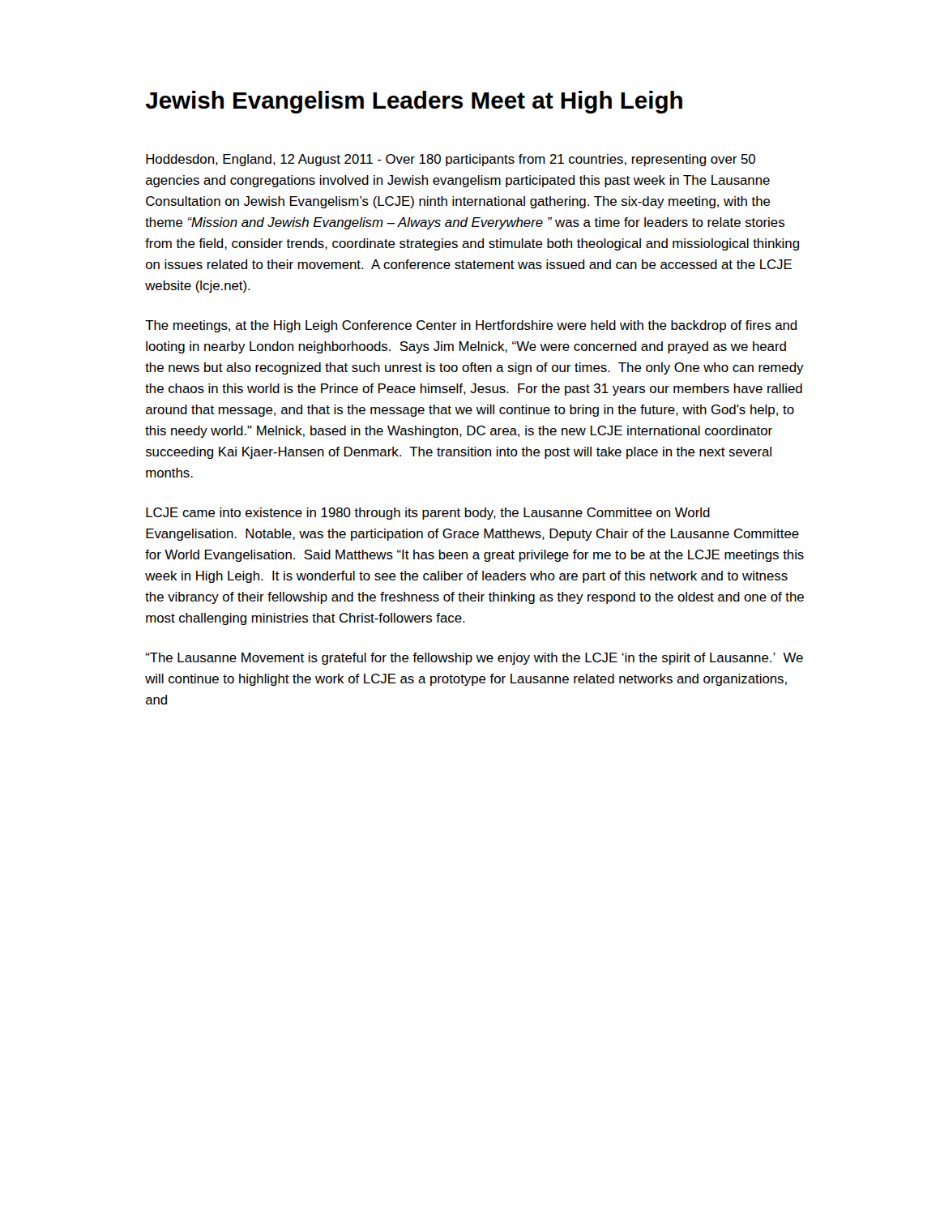Jewish Evangelism Leaders Meet at High Leigh
Hoddesdon, England, 12 August 2011 - Over 180 participants from 21 countries, representing over 50 agencies and congregations involved in Jewish evangelism participated this past week in The Lausanne Consultation on Jewish Evangelism’s (LCJE) ninth international gathering. The six-day meeting, with the theme “Mission and Jewish Evangelism – Always and Everywhere ” was a time for leaders to relate stories from the field, consider trends, coordinate strategies and stimulate both theological and missiological thinking on issues related to their movement. A conference statement was issued and can be accessed at the LCJE website (lcje.net).
The meetings, at the High Leigh Conference Center in Hertfordshire were held with the backdrop of fires and looting in nearby London neighborhoods. Says Jim Melnick, “We were concerned and prayed as we heard the news but also recognized that such unrest is too often a sign of our times. The only One who can remedy the chaos in this world is the Prince of Peace himself, Jesus. For the past 31 years our members have rallied around that message, and that is the message that we will continue to bring in the future, with God's help, to this needy world." Melnick, based in the Washington, DC area, is the new LCJE international coordinator succeeding Kai Kjaer-Hansen of Denmark. The transition into the post will take place in the next several months.
LCJE came into existence in 1980 through its parent body, the Lausanne Committee on World Evangelisation. Notable, was the participation of Grace Matthews, Deputy Chair of the Lausanne Committee for World Evangelisation. Said Matthews “It has been a great privilege for me to be at the LCJE meetings this week in High Leigh. It is wonderful to see the caliber of leaders who are part of this network and to witness the vibrancy of their fellowship and the freshness of their thinking as they respond to the oldest and one of the most challenging ministries that Christ-followers face.
“The Lausanne Movement is grateful for the fellowship we enjoy with the LCJE ‘in the spirit of Lausanne.’ We will continue to highlight the work of LCJE as a prototype for Lausanne related networks and organizations, and